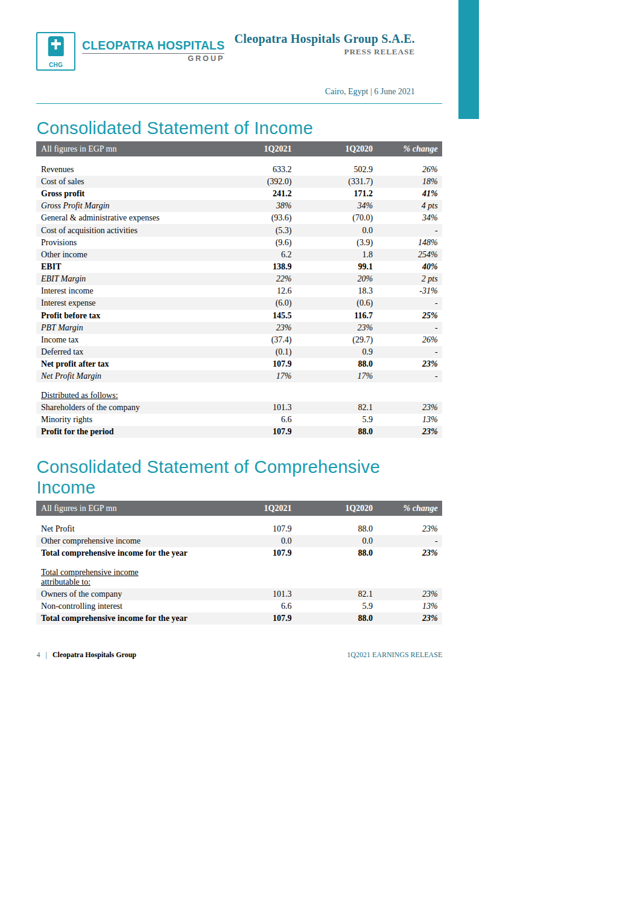CHG
CLEOPATRA HOSPITALS
GROUP
Cleopatra Hospitals Group S.A.E.
PRESS RELEASE
Cairo, Egypt | 6 June 2021
Consolidated Statement of Income
| All figures in EGP mn | 1Q2021 | 1Q2020 | % change |
| --- | --- | --- | --- |
| Revenues | 633.2 | 502.9 | 26% |
| Cost of sales | (392.0) | (331.7) | 18% |
| Gross profit | 241.2 | 171.2 | 41% |
| Gross Profit Margin | 38% | 34% | 4 pts |
| General & administrative expenses | (93.6) | (70.0) | 34% |
| Cost of acquisition activities | (5.3) | 0.0 | - |
| Provisions | (9.6) | (3.9) | 148% |
| Other income | 6.2 | 1.8 | 254% |
| EBIT | 138.9 | 99.1 | 40% |
| EBIT Margin | 22% | 20% | 2 pts |
| Interest income | 12.6 | 18.3 | -31% |
| Interest expense | (6.0) | (0.6) | - |
| Profit before tax | 145.5 | 116.7 | 25% |
| PBT Margin | 23% | 23% | - |
| Income tax | (37.4) | (29.7) | 26% |
| Deferred tax | (0.1) | 0.9 | - |
| Net profit after tax | 107.9 | 88.0 | 23% |
| Net Profit Margin | 17% | 17% | - |
| Distributed as follows: | | | |
| Shareholders of the company | 101.3 | 82.1 | 23% |
| Minority rights | 6.6 | 5.9 | 13% |
| Profit for the period | 107.9 | 88.0 | 23% |
Consolidated Statement of Comprehensive Income
| All figures in EGP mn | 1Q2021 | 1Q2020 | % change |
| --- | --- | --- | --- |
| Net Profit | 107.9 | 88.0 | 23% |
| Other comprehensive income | 0.0 | 0.0 | - |
| Total comprehensive income for the year | 107.9 | 88.0 | 23% |
| Total comprehensive income attributable to: | | | |
| Owners of the company | 101.3 | 82.1 | 23% |
| Non-controlling interest | 6.6 | 5.9 | 13% |
| Total comprehensive income for the year | 107.9 | 88.0 | 23% |
4 | Cleopatra Hospitals Group
1Q2021 EARNINGS RELEASE